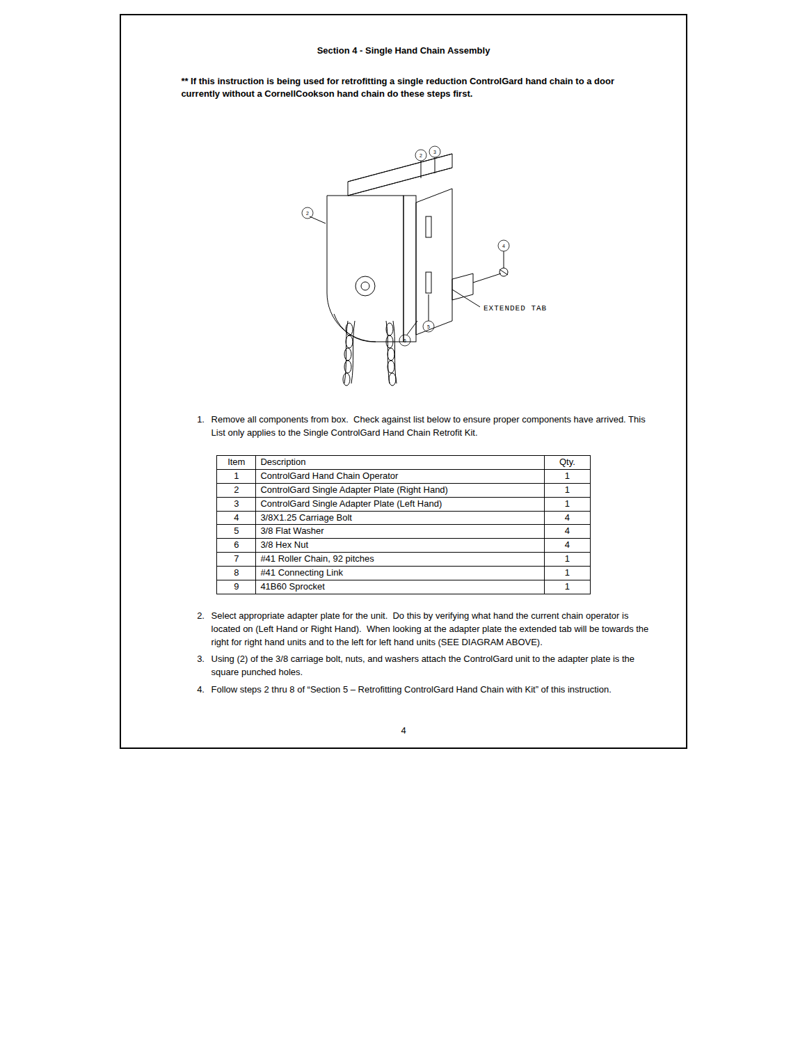Section 4 - Single Hand Chain Assembly
** If this instruction is being used for retrofitting a single reduction ControlGard hand chain to a door currently without a CornellCookson hand chain do these steps first.
2 2 3 4 5 6 EXTENDED TAB
Remove all components from box. Check against list below to ensure proper components have arrived. This List only applies to the Single ControlGard Hand Chain Retrofit Kit.
| Item | Description | Qty. |
| --- | --- | --- |
| 1 | ControlGard Hand Chain Operator | 1 |
| 2 | ControlGard Single Adapter Plate (Right Hand) | 1 |
| 3 | ControlGard Single Adapter Plate (Left Hand) | 1 |
| 4 | 3/8X1.25 Carriage Bolt | 4 |
| 5 | 3/8 Flat Washer | 4 |
| 6 | 3/8 Hex Nut | 4 |
| 7 | #41 Roller Chain, 92 pitches | 1 |
| 8 | #41 Connecting Link | 1 |
| 9 | 41B60 Sprocket | 1 |
Select appropriate adapter plate for the unit. Do this by verifying what hand the current chain operator is located on (Left Hand or Right Hand). When looking at the adapter plate the extended tab will be towards the right for right hand units and to the left for left hand units (SEE DIAGRAM ABOVE).
Using (2) of the 3/8 carriage bolt, nuts, and washers attach the ControlGard unit to the adapter plate is the square punched holes.
Follow steps 2 thru 8 of “Section 5 – Retrofitting ControlGard Hand Chain with Kit” of this instruction.
4